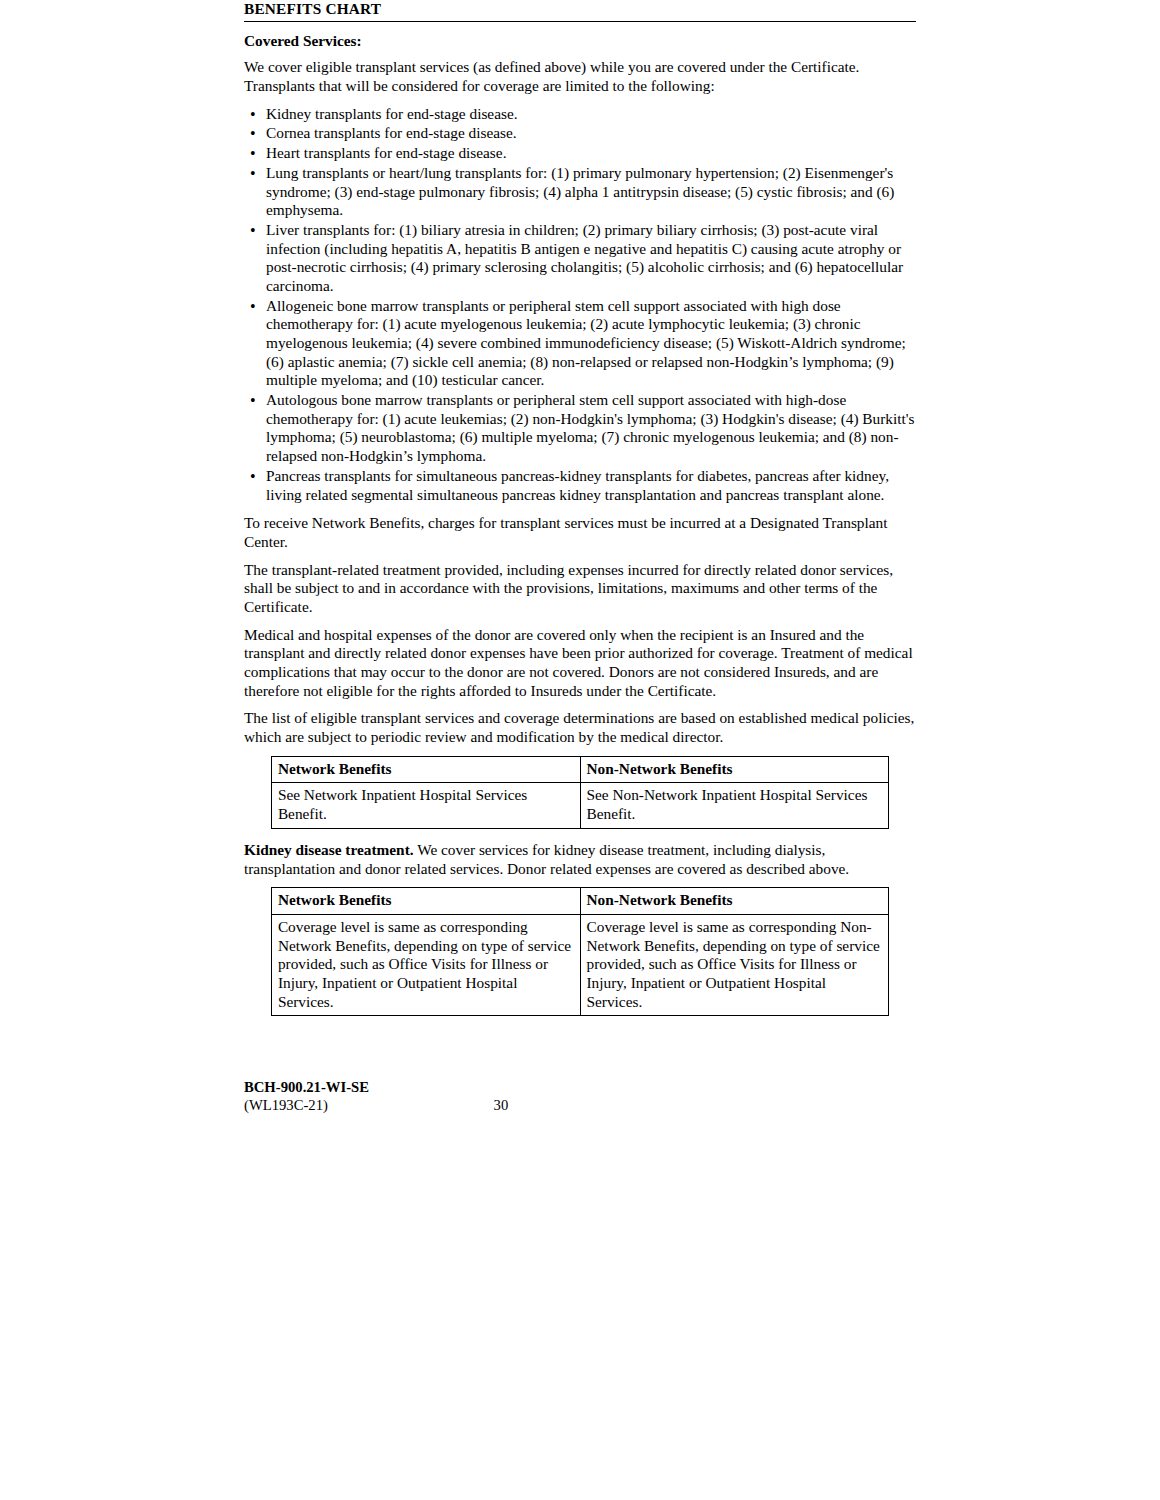BENEFITS CHART
Covered Services:
We cover eligible transplant services (as defined above) while you are covered under the Certificate. Transplants that will be considered for coverage are limited to the following:
Kidney transplants for end-stage disease.
Cornea transplants for end-stage disease.
Heart transplants for end-stage disease.
Lung transplants or heart/lung transplants for: (1) primary pulmonary hypertension; (2) Eisenmenger's syndrome; (3) end-stage pulmonary fibrosis; (4) alpha 1 antitrypsin disease; (5) cystic fibrosis; and (6) emphysema.
Liver transplants for: (1) biliary atresia in children; (2) primary biliary cirrhosis; (3) post-acute viral infection (including hepatitis A, hepatitis B antigen e negative and hepatitis C) causing acute atrophy or post-necrotic cirrhosis; (4) primary sclerosing cholangitis; (5) alcoholic cirrhosis; and (6) hepatocellular carcinoma.
Allogeneic bone marrow transplants or peripheral stem cell support associated with high dose chemotherapy for: (1) acute myelogenous leukemia; (2) acute lymphocytic leukemia; (3) chronic myelogenous leukemia; (4) severe combined immunodeficiency disease; (5) Wiskott-Aldrich syndrome; (6) aplastic anemia; (7) sickle cell anemia; (8) non-relapsed or relapsed non-Hodgkin’s lymphoma; (9) multiple myeloma; and (10) testicular cancer.
Autologous bone marrow transplants or peripheral stem cell support associated with high-dose chemotherapy for: (1) acute leukemias; (2) non-Hodgkin's lymphoma; (3) Hodgkin's disease; (4) Burkitt's lymphoma; (5) neuroblastoma; (6) multiple myeloma; (7) chronic myelogenous leukemia; and (8) non-relapsed non-Hodgkin’s lymphoma.
Pancreas transplants for simultaneous pancreas-kidney transplants for diabetes, pancreas after kidney, living related segmental simultaneous pancreas kidney transplantation and pancreas transplant alone.
To receive Network Benefits, charges for transplant services must be incurred at a Designated Transplant Center.
The transplant-related treatment provided, including expenses incurred for directly related donor services, shall be subject to and in accordance with the provisions, limitations, maximums and other terms of the Certificate.
Medical and hospital expenses of the donor are covered only when the recipient is an Insured and the transplant and directly related donor expenses have been prior authorized for coverage. Treatment of medical complications that may occur to the donor are not covered. Donors are not considered Insureds, and are therefore not eligible for the rights afforded to Insureds under the Certificate.
The list of eligible transplant services and coverage determinations are based on established medical policies, which are subject to periodic review and modification by the medical director.
| Network Benefits | Non-Network Benefits |
| --- | --- |
| See Network Inpatient Hospital Services Benefit. | See Non-Network Inpatient Hospital Services Benefit. |
Kidney disease treatment. We cover services for kidney disease treatment, including dialysis, transplantation and donor related services. Donor related expenses are covered as described above.
| Network Benefits | Non-Network Benefits |
| --- | --- |
| Coverage level is same as corresponding Network Benefits, depending on type of service provided, such as Office Visits for Illness or Injury, Inpatient or Outpatient Hospital Services. | Coverage level is same as corresponding Non-Network Benefits, depending on type of service provided, such as Office Visits for Illness or Injury, Inpatient or Outpatient Hospital Services. |
BCH-900.21-WI-SE
(WL193C-21)
30